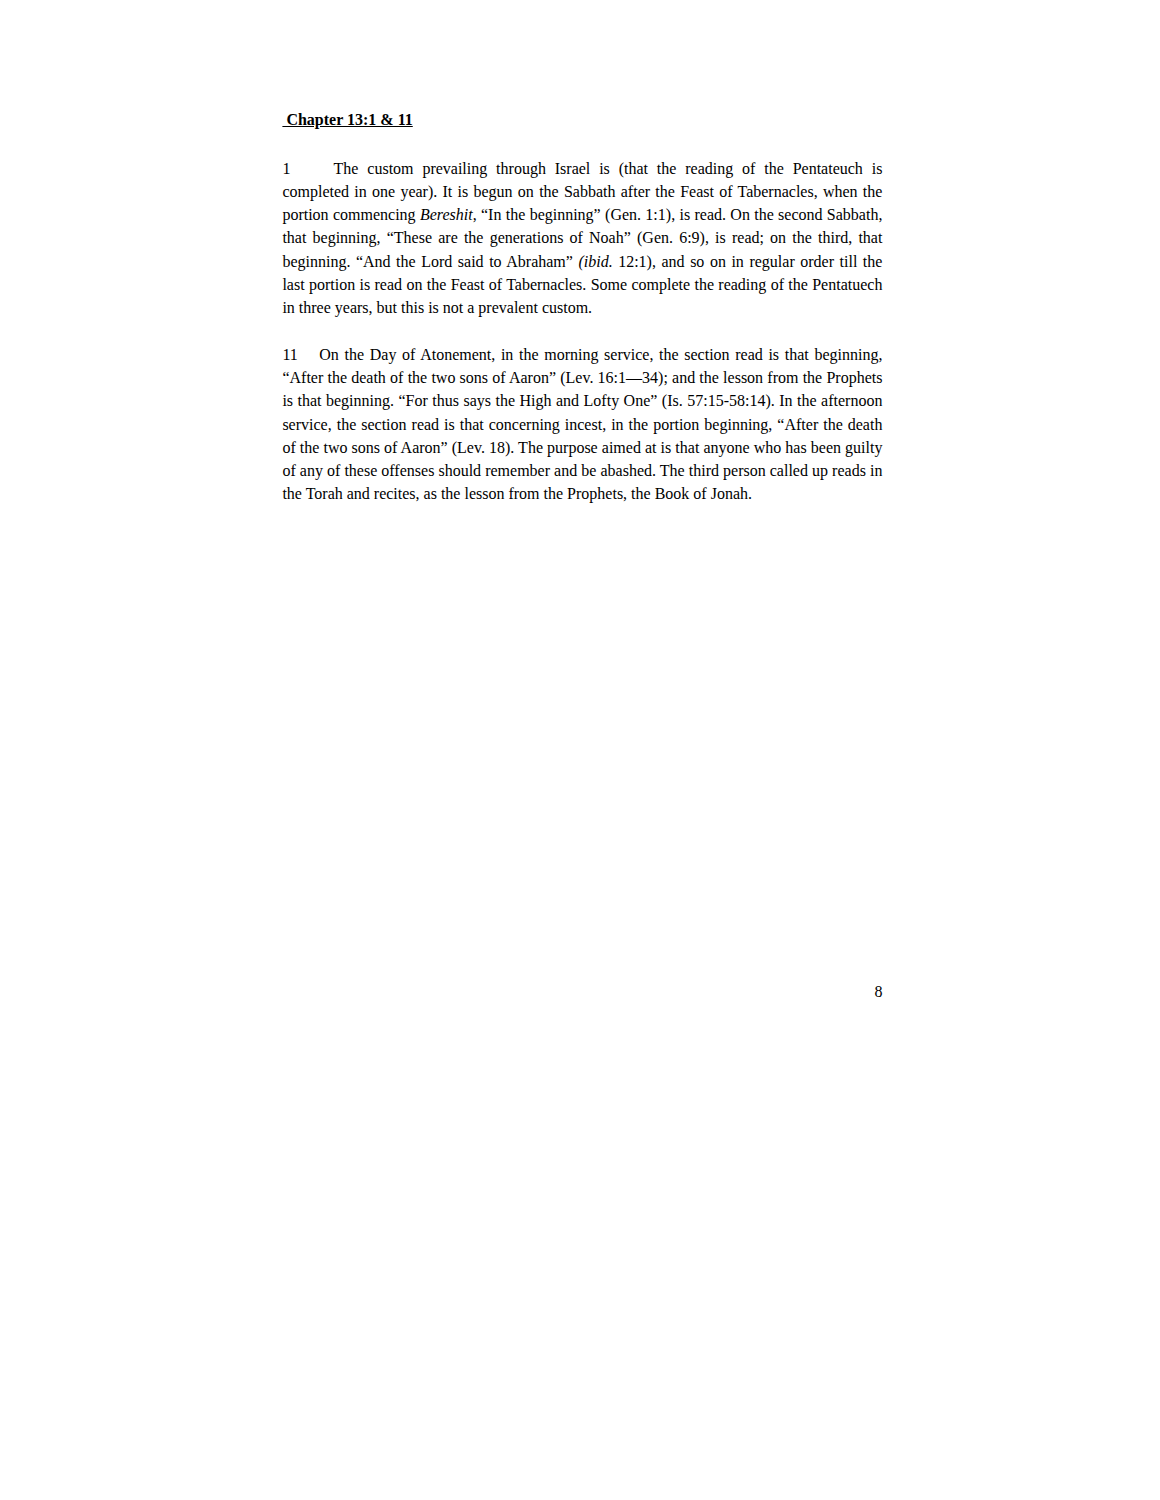Chapter 13:1 & 11
1 The custom prevailing through Israel is (that the reading of the Pentateuch is completed in one year). It is begun on the Sabbath after the Feast of Tabernacles, when the portion commencing Bereshit, “In the beginning” (Gen. 1:1), is read. On the second Sabbath, that beginning, “These are the generations of Noah” (Gen. 6:9), is read; on the third, that beginning. “And the Lord said to Abraham” (ibid. 12:1), and so on in regular order till the last portion is read on the Feast of Tabernacles. Some complete the reading of the Pentatuech in three years, but this is not a prevalent custom.
11 On the Day of Atonement, in the morning service, the section read is that beginning, “After the death of the two sons of Aaron” (Lev. 16:1—34); and the lesson from the Prophets is that beginning. “For thus says the High and Lofty One” (Is. 57:15-58:14). In the afternoon service, the section read is that concerning incest, in the portion beginning, “After the death of the two sons of Aaron” (Lev. 18). The purpose aimed at is that anyone who has been guilty of any of these offenses should remember and be abashed. The third person called up reads in the Torah and recites, as the lesson from the Prophets, the Book of Jonah.
8